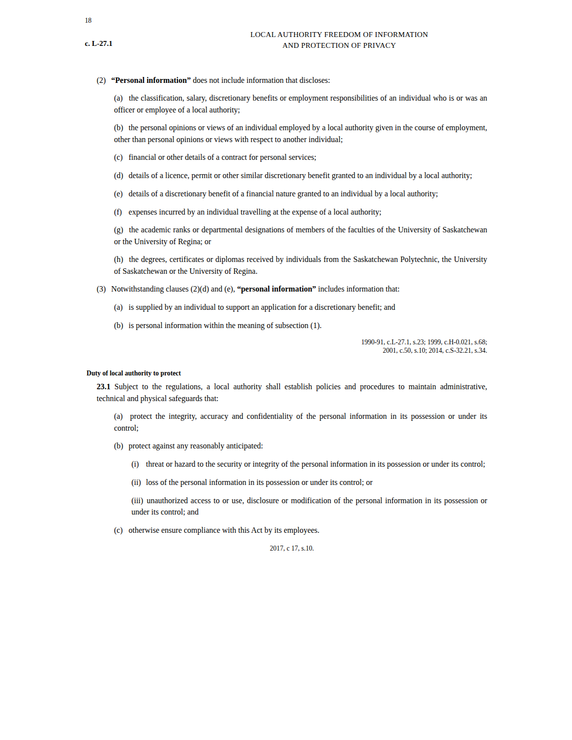18
c. L-27.1
Local Authority Freedom of Information and Protection of Privacy
(2) “Personal information” does not include information that discloses:
(a) the classification, salary, discretionary benefits or employment responsibilities of an individual who is or was an officer or employee of a local authority;
(b) the personal opinions or views of an individual employed by a local authority given in the course of employment, other than personal opinions or views with respect to another individual;
(c) financial or other details of a contract for personal services;
(d) details of a licence, permit or other similar discretionary benefit granted to an individual by a local authority;
(e) details of a discretionary benefit of a financial nature granted to an individual by a local authority;
(f) expenses incurred by an individual travelling at the expense of a local authority;
(g) the academic ranks or departmental designations of members of the faculties of the University of Saskatchewan or the University of Regina; or
(h) the degrees, certificates or diplomas received by individuals from the Saskatchewan Polytechnic, the University of Saskatchewan or the University of Regina.
(3) Notwithstanding clauses (2)(d) and (e), “personal information” includes information that:
(a) is supplied by an individual to support an application for a discretionary benefit; and
(b) is personal information within the meaning of subsection (1).
1990-91, c.L-27.1, s.23; 1999, c.H-0.021, s.68; 2001, c.50, s.10; 2014, c.S-32.21, s.34.
Duty of local authority to protect
23.1 Subject to the regulations, a local authority shall establish policies and procedures to maintain administrative, technical and physical safeguards that:
(a) protect the integrity, accuracy and confidentiality of the personal information in its possession or under its control;
(b) protect against any reasonably anticipated:
(i) threat or hazard to the security or integrity of the personal information in its possession or under its control;
(ii) loss of the personal information in its possession or under its control; or
(iii) unauthorized access to or use, disclosure or modification of the personal information in its possession or under its control; and
(c) otherwise ensure compliance with this Act by its employees.
2017, c 17, s.10.